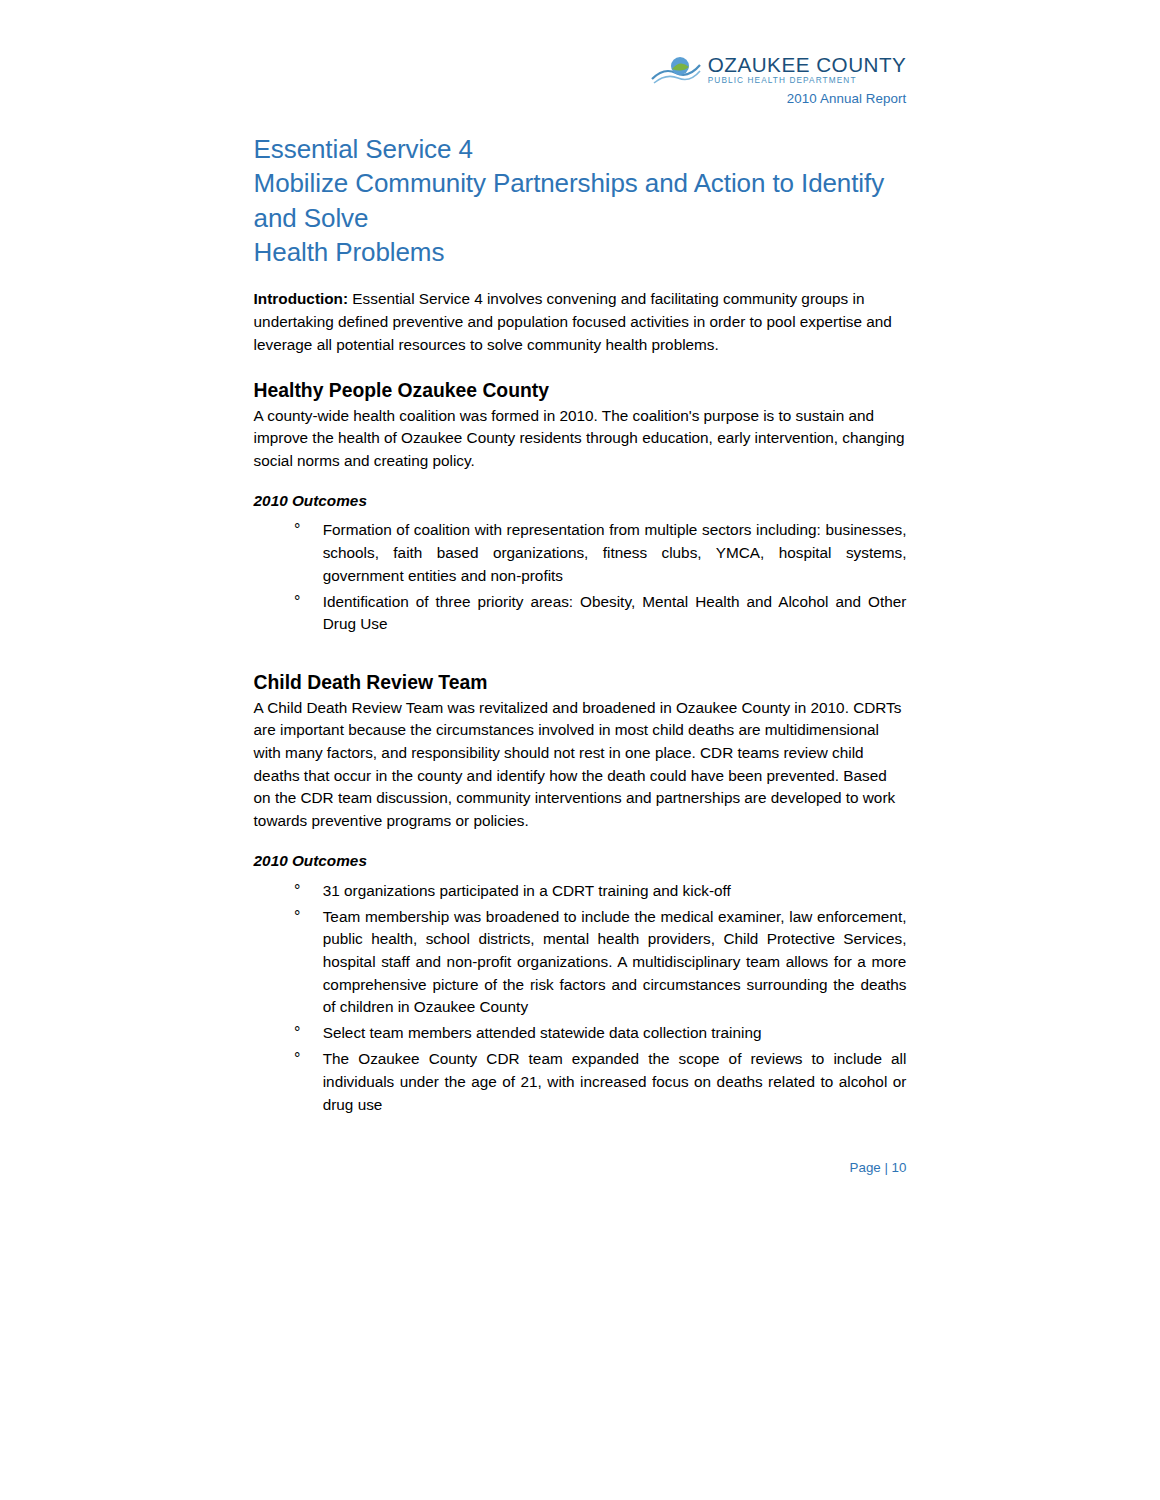OZAUKEE COUNTY
PUBLIC HEALTH DEPARTMENT
2010 Annual Report
Essential Service 4
Mobilize Community Partnerships and Action to Identify and Solve
Health Problems
Introduction: Essential Service 4 involves convening and facilitating community groups in undertaking defined preventive and population focused activities in order to pool expertise and leverage all potential resources to solve community health problems.
Healthy People Ozaukee County
A county-wide health coalition was formed in 2010. The coalition's purpose is to sustain and improve the health of Ozaukee County residents through education, early intervention, changing social norms and creating policy.
2010 Outcomes
Formation of coalition with representation from multiple sectors including: businesses, schools, faith based organizations, fitness clubs, YMCA, hospital systems, government entities and non-profits
Identification of three priority areas: Obesity, Mental Health and Alcohol and Other Drug Use
Child Death Review Team
A Child Death Review Team was revitalized and broadened in Ozaukee County in 2010. CDRTs are important because the circumstances involved in most child deaths are multidimensional with many factors, and responsibility should not rest in one place. CDR teams review child deaths that occur in the county and identify how the death could have been prevented. Based on the CDR team discussion, community interventions and partnerships are developed to work towards preventive programs or policies.
2010 Outcomes
31 organizations participated in a CDRT training and kick-off
Team membership was broadened to include the medical examiner, law enforcement, public health, school districts, mental health providers, Child Protective Services, hospital staff and non-profit organizations. A multidisciplinary team allows for a more comprehensive picture of the risk factors and circumstances surrounding the deaths of children in Ozaukee County
Select team members attended statewide data collection training
The Ozaukee County CDR team expanded the scope of reviews to include all individuals under the age of 21, with increased focus on deaths related to alcohol or drug use
Page | 10